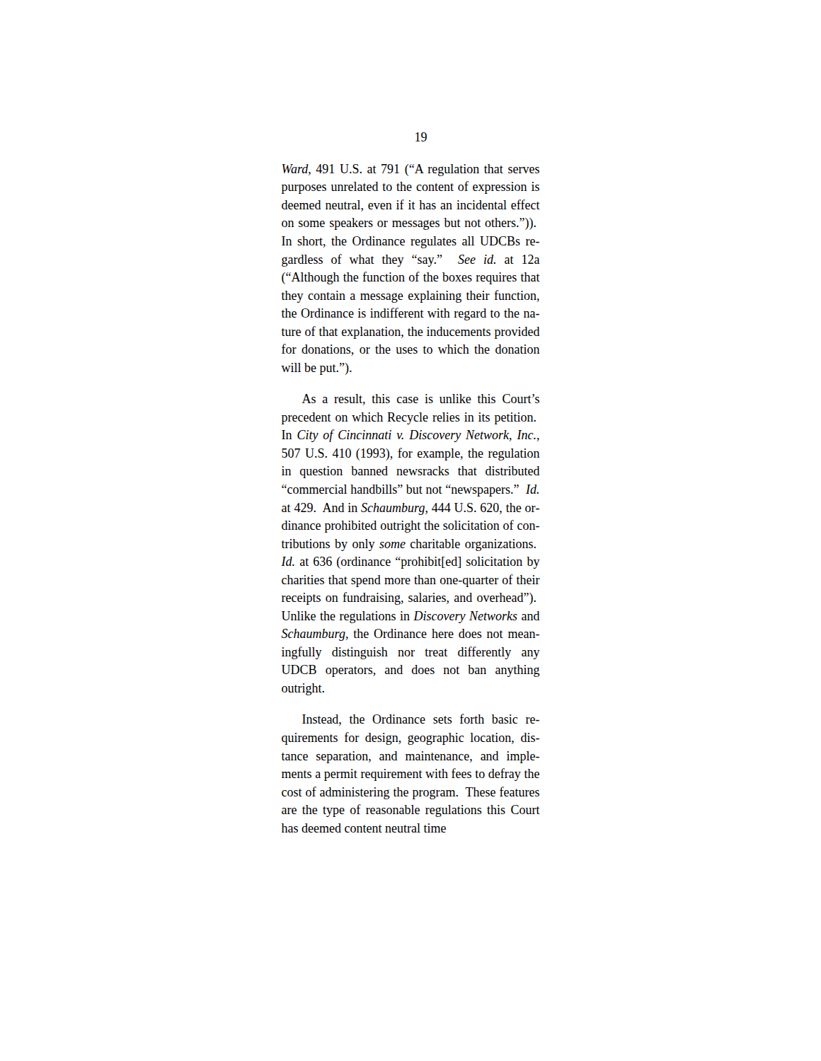19
Ward, 491 U.S. at 791 (“A regulation that serves purposes unrelated to the content of expression is deemed neutral, even if it has an incidental effect on some speakers or messages but not others.”)). In short, the Ordinance regulates all UDCBs regardless of what they “say.” See id. at 12a (“Although the function of the boxes requires that they contain a message explaining their function, the Ordinance is indifferent with regard to the nature of that explanation, the inducements provided for donations, or the uses to which the donation will be put.”).
As a result, this case is unlike this Court’s precedent on which Recycle relies in its petition. In City of Cincinnati v. Discovery Network, Inc., 507 U.S. 410 (1993), for example, the regulation in question banned newsracks that distributed “commercial handbills” but not “newspapers.” Id. at 429. And in Schaumburg, 444 U.S. 620, the ordinance prohibited outright the solicitation of contributions by only some charitable organizations. Id. at 636 (ordinance “prohibit[ed] solicitation by charities that spend more than one-quarter of their receipts on fundraising, salaries, and overhead”). Unlike the regulations in Discovery Networks and Schaumburg, the Ordinance here does not meaningfully distinguish nor treat differently any UDCB operators, and does not ban anything outright.
Instead, the Ordinance sets forth basic requirements for design, geographic location, distance separation, and maintenance, and implements a permit requirement with fees to defray the cost of administering the program. These features are the type of reasonable regulations this Court has deemed content neutral time